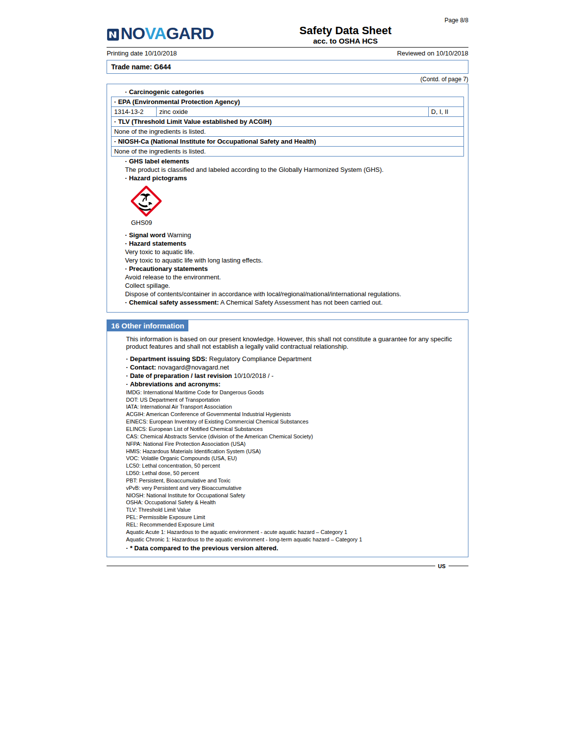Page 8/8
NO VA GARD
Safety Data Sheet
acc. to OSHA HCS
Printing date 10/10/2018
Reviewed on 10/10/2018
Trade name: G644
(Contd. of page 7)
· Carcinogenic categories
| · EPA (Environmental Protection Agency) |
| 1314-13-2 | zinc oxide | D, I, II |
| · TLV (Threshold Limit Value established by ACGIH) |
| None of the ingredients is listed. |
| · NIOSH-Ca (National Institute for Occupational Safety and Health) |
| None of the ingredients is listed. |
· GHS label elements
The product is classified and labeled according to the Globally Harmonized System (GHS).
· Hazard pictograms
GHS09
· Signal word Warning
· Hazard statements
Very toxic to aquatic life.
Very toxic to aquatic life with long lasting effects.
· Precautionary statements
Avoid release to the environment.
Collect spillage.
Dispose of contents/container in accordance with local/regional/national/international regulations.
· Chemical safety assessment: A Chemical Safety Assessment has not been carried out.
16 Other information
This information is based on our present knowledge. However, this shall not constitute a guarantee for any specific product features and shall not establish a legally valid contractual relationship.
· Department issuing SDS: Regulatory Compliance Department
· Contact: novagard@novagard.net
· Date of preparation / last revision 10/10/2018 / -
· Abbreviations and acronyms:
IMDG: International Maritime Code for Dangerous Goods
DOT: US Department of Transportation
IATA: International Air Transport Association
ACGIH: American Conference of Governmental Industrial Hygienists
EINECS: European Inventory of Existing Commercial Chemical Substances
ELINCS: European List of Notified Chemical Substances
CAS: Chemical Abstracts Service (division of the American Chemical Society)
NFPA: National Fire Protection Association (USA)
HMIS: Hazardous Materials Identification System (USA)
VOC: Volatile Organic Compounds (USA, EU)
LC50: Lethal concentration, 50 percent
LD50: Lethal dose, 50 percent
PBT: Persistent, Bioaccumulative and Toxic
vPvB: very Persistent and very Bioaccumulative
NIOSH: National Institute for Occupational Safety
OSHA: Occupational Safety & Health
TLV: Threshold Limit Value
PEL: Permissible Exposure Limit
REL: Recommended Exposure Limit
Aquatic Acute 1: Hazardous to the aquatic environment - acute aquatic hazard – Category 1
Aquatic Chronic 1: Hazardous to the aquatic environment - long-term aquatic hazard – Category 1
· * Data compared to the previous version altered.
US